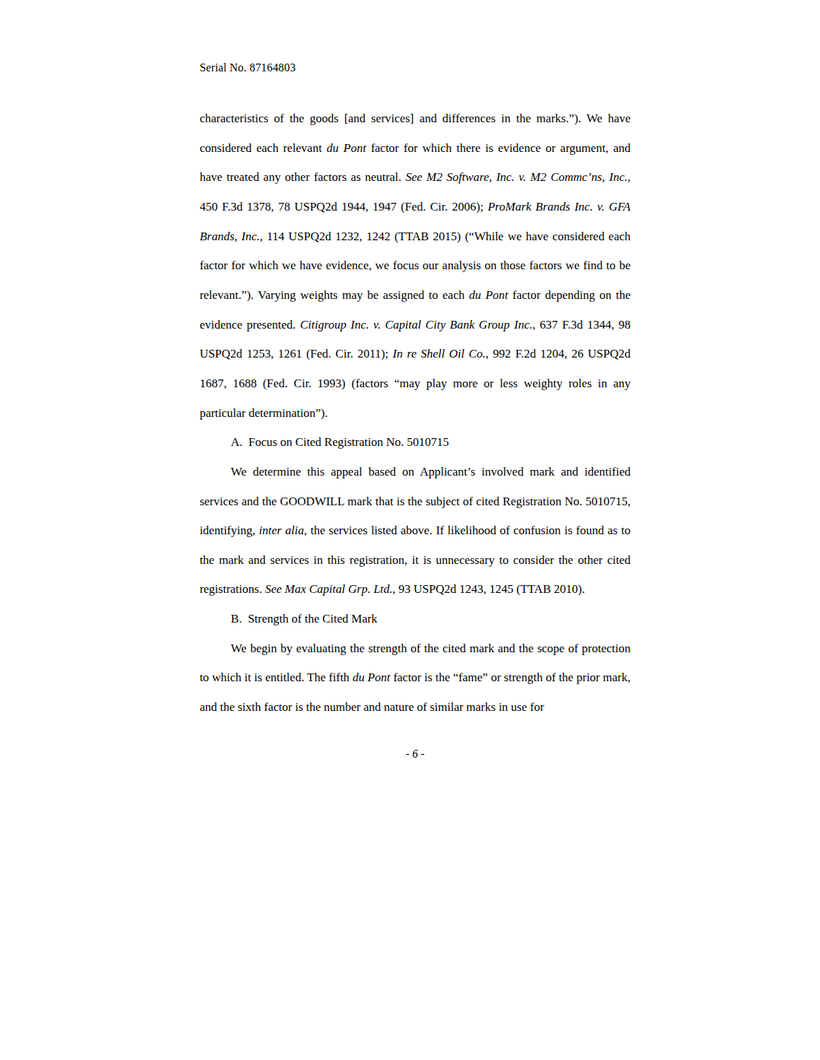Serial No. 87164803
characteristics of the goods [and services] and differences in the marks.”). We have considered each relevant du Pont factor for which there is evidence or argument, and have treated any other factors as neutral. See M2 Software, Inc. v. M2 Commc’ns, Inc., 450 F.3d 1378, 78 USPQ2d 1944, 1947 (Fed. Cir. 2006); ProMark Brands Inc. v. GFA Brands, Inc., 114 USPQ2d 1232, 1242 (TTAB 2015) (“While we have considered each factor for which we have evidence, we focus our analysis on those factors we find to be relevant.”). Varying weights may be assigned to each du Pont factor depending on the evidence presented. Citigroup Inc. v. Capital City Bank Group Inc., 637 F.3d 1344, 98 USPQ2d 1253, 1261 (Fed. Cir. 2011); In re Shell Oil Co., 992 F.2d 1204, 26 USPQ2d 1687, 1688 (Fed. Cir. 1993) (factors “may play more or less weighty roles in any particular determination”).
A. Focus on Cited Registration No. 5010715
We determine this appeal based on Applicant’s involved mark and identified services and the GOODWILL mark that is the subject of cited Registration No. 5010715, identifying, inter alia, the services listed above. If likelihood of confusion is found as to the mark and services in this registration, it is unnecessary to consider the other cited registrations. See Max Capital Grp. Ltd., 93 USPQ2d 1243, 1245 (TTAB 2010).
B. Strength of the Cited Mark
We begin by evaluating the strength of the cited mark and the scope of protection to which it is entitled. The fifth du Pont factor is the “fame” or strength of the prior mark, and the sixth factor is the number and nature of similar marks in use for
- 6 -